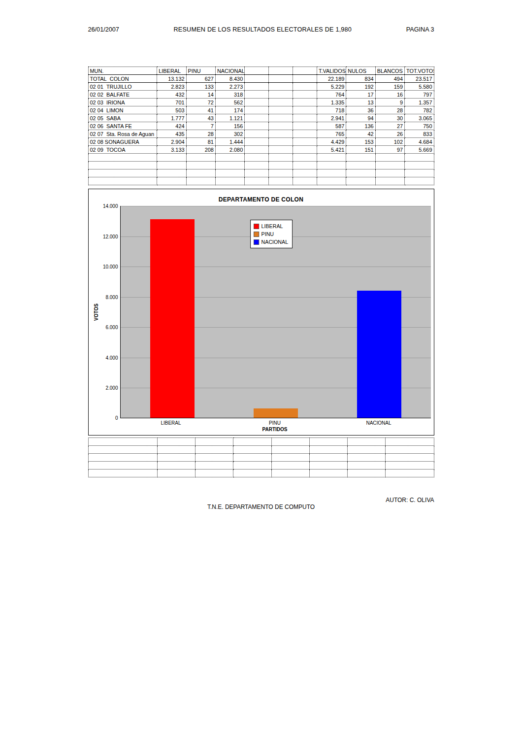26/01/2007
RESUMEN DE LOS RESULTADOS ELECTORALES DE 1,980
PAGINA 3
| MUN. | LIBERAL | PINU | NACIONAL | | | | T.VALIDOS | NULOS | BLANCOS | TOT.VOTOS |
| --- | --- | --- | --- | --- | --- | --- | --- | --- | --- | --- |
| TOTAL COLON | 13.132 | 627 | 8.430 | | | | 22.189 | 834 | 494 | 23.517 |
| 02 01 TRUJILLO | 2.823 | 133 | 2.273 | | | | 5.229 | 192 | 159 | 5.580 |
| 02 02 BALFATE | 432 | 14 | 318 | | | | 764 | 17 | 16 | 797 |
| 02 03 IRIONA | 701 | 72 | 562 | | | | 1.335 | 13 | 9 | 1.357 |
| 02 04 LIMON | 503 | 41 | 174 | | | | 718 | 36 | 28 | 782 |
| 02 05 SABA | 1.777 | 43 | 1.121 | | | | 2.941 | 94 | 30 | 3.065 |
| 02 06 SANTA FE | 424 | 7 | 156 | | | | 587 | 136 | 27 | 750 |
| 02 07 Sta. Rosa de Aguan | 435 | 28 | 302 | | | | 765 | 42 | 26 | 833 |
| 02 08 SONAGUERA | 2.904 | 81 | 1.444 | | | | 4.429 | 153 | 102 | 4.684 |
| 02 09 TOCOA | 3.133 | 208 | 2.080 | | | | 5.421 | 151 | 97 | 5.669 |
DEPARTAMENTO DE COLON
VOTOS
14.000 12.000 10.000 8.000 6.000 4.000 2.000 0
LIBERAL
PINU
NACIONAL
LIBERAL PINU NACIONAL
PARTIDOS
AUTOR: C. OLIVA
T.N.E. DEPARTAMENTO DE COMPUTO